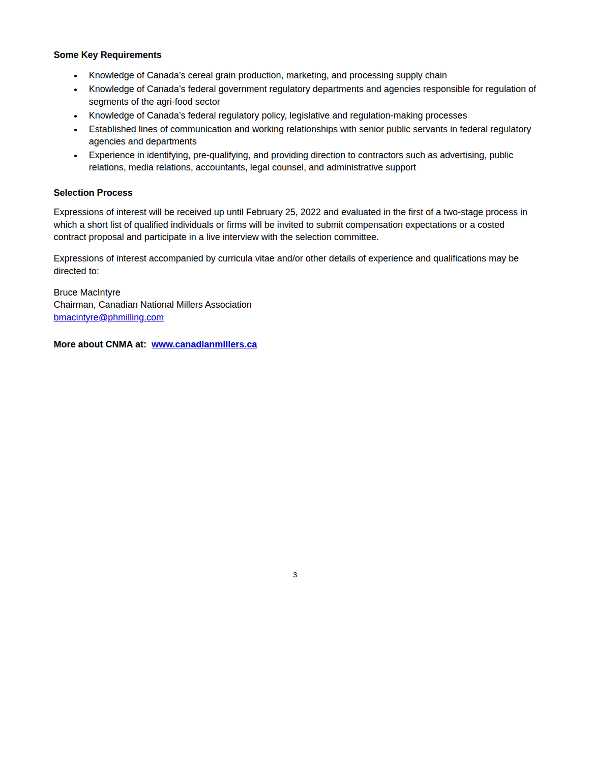Some Key Requirements
Knowledge of Canada’s cereal grain production, marketing, and processing supply chain
Knowledge of Canada’s federal government regulatory departments and agencies responsible for regulation of segments of the agri-food sector
Knowledge of Canada’s federal regulatory policy, legislative and regulation-making processes
Established lines of communication and working relationships with senior public servants in federal regulatory agencies and departments
Experience in identifying, pre-qualifying, and providing direction to contractors such as advertising, public relations, media relations, accountants, legal counsel, and administrative support
Selection Process
Expressions of interest will be received up until February 25, 2022 and evaluated in the first of a two-stage process in which a short list of qualified individuals or firms will be invited to submit compensation expectations or a costed contract proposal and participate in a live interview with the selection committee.
Expressions of interest accompanied by curricula vitae and/or other details of experience and qualifications may be directed to:
Bruce MacIntyre
Chairman, Canadian National Millers Association
bmacintyre@phmilling.com
More about CNMA at: www.canadianmillers.ca
3